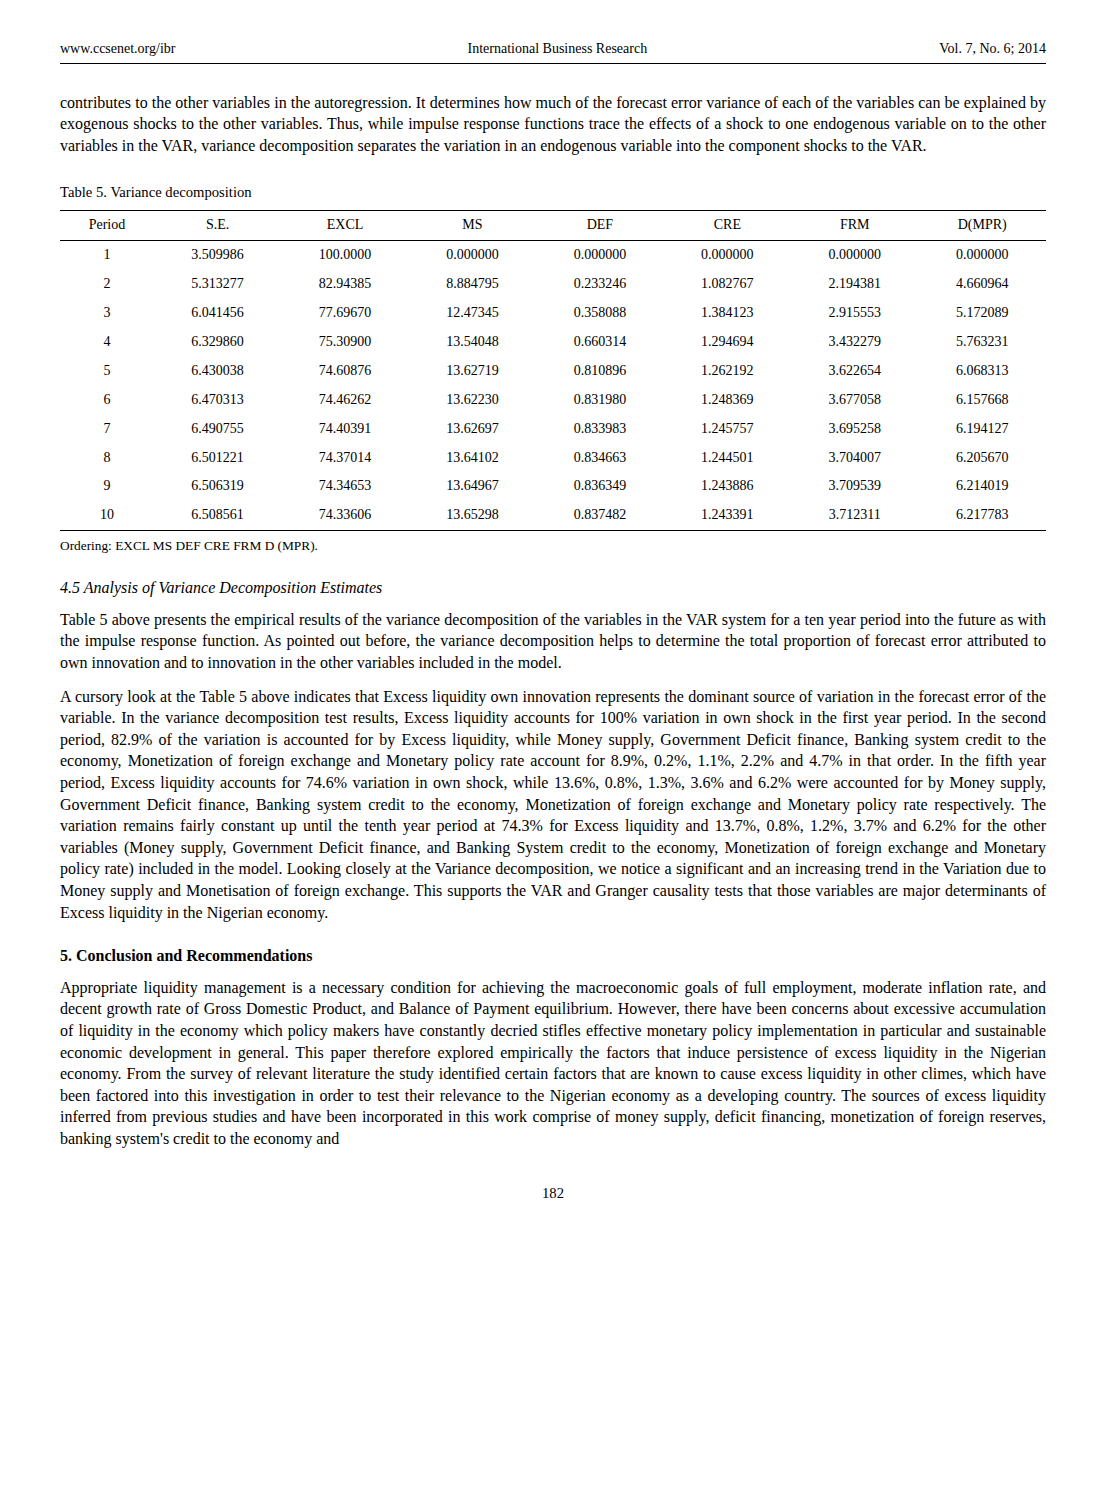www.ccsenet.org/ibr International Business Research Vol. 7, No. 6; 2014
contributes to the other variables in the autoregression. It determines how much of the forecast error variance of each of the variables can be explained by exogenous shocks to the other variables. Thus, while impulse response functions trace the effects of a shock to one endogenous variable on to the other variables in the VAR, variance decomposition separates the variation in an endogenous variable into the component shocks to the VAR.
Table 5. Variance decomposition
| Period | S.E. | EXCL | MS | DEF | CRE | FRM | D(MPR) |
| --- | --- | --- | --- | --- | --- | --- | --- |
| 1 | 3.509986 | 100.0000 | 0.000000 | 0.000000 | 0.000000 | 0.000000 | 0.000000 |
| 2 | 5.313277 | 82.94385 | 8.884795 | 0.233246 | 1.082767 | 2.194381 | 4.660964 |
| 3 | 6.041456 | 77.69670 | 12.47345 | 0.358088 | 1.384123 | 2.915553 | 5.172089 |
| 4 | 6.329860 | 75.30900 | 13.54048 | 0.660314 | 1.294694 | 3.432279 | 5.763231 |
| 5 | 6.430038 | 74.60876 | 13.62719 | 0.810896 | 1.262192 | 3.622654 | 6.068313 |
| 6 | 6.470313 | 74.46262 | 13.62230 | 0.831980 | 1.248369 | 3.677058 | 6.157668 |
| 7 | 6.490755 | 74.40391 | 13.62697 | 0.833983 | 1.245757 | 3.695258 | 6.194127 |
| 8 | 6.501221 | 74.37014 | 13.64102 | 0.834663 | 1.244501 | 3.704007 | 6.205670 |
| 9 | 6.506319 | 74.34653 | 13.64967 | 0.836349 | 1.243886 | 3.709539 | 6.214019 |
| 10 | 6.508561 | 74.33606 | 13.65298 | 0.837482 | 1.243391 | 3.712311 | 6.217783 |
Ordering: EXCL MS DEF CRE FRM D (MPR).
4.5 Analysis of Variance Decomposition Estimates
Table 5 above presents the empirical results of the variance decomposition of the variables in the VAR system for a ten year period into the future as with the impulse response function. As pointed out before, the variance decomposition helps to determine the total proportion of forecast error attributed to own innovation and to innovation in the other variables included in the model.
A cursory look at the Table 5 above indicates that Excess liquidity own innovation represents the dominant source of variation in the forecast error of the variable. In the variance decomposition test results, Excess liquidity accounts for 100% variation in own shock in the first year period. In the second period, 82.9% of the variation is accounted for by Excess liquidity, while Money supply, Government Deficit finance, Banking system credit to the economy, Monetization of foreign exchange and Monetary policy rate account for 8.9%, 0.2%, 1.1%, 2.2% and 4.7% in that order. In the fifth year period, Excess liquidity accounts for 74.6% variation in own shock, while 13.6%, 0.8%, 1.3%, 3.6% and 6.2% were accounted for by Money supply, Government Deficit finance, Banking system credit to the economy, Monetization of foreign exchange and Monetary policy rate respectively. The variation remains fairly constant up until the tenth year period at 74.3% for Excess liquidity and 13.7%, 0.8%, 1.2%, 3.7% and 6.2% for the other variables (Money supply, Government Deficit finance, and Banking System credit to the economy, Monetization of foreign exchange and Monetary policy rate) included in the model. Looking closely at the Variance decomposition, we notice a significant and an increasing trend in the Variation due to Money supply and Monetisation of foreign exchange. This supports the VAR and Granger causality tests that those variables are major determinants of Excess liquidity in the Nigerian economy.
5. Conclusion and Recommendations
Appropriate liquidity management is a necessary condition for achieving the macroeconomic goals of full employment, moderate inflation rate, and decent growth rate of Gross Domestic Product, and Balance of Payment equilibrium. However, there have been concerns about excessive accumulation of liquidity in the economy which policy makers have constantly decried stifles effective monetary policy implementation in particular and sustainable economic development in general. This paper therefore explored empirically the factors that induce persistence of excess liquidity in the Nigerian economy. From the survey of relevant literature the study identified certain factors that are known to cause excess liquidity in other climes, which have been factored into this investigation in order to test their relevance to the Nigerian economy as a developing country. The sources of excess liquidity inferred from previous studies and have been incorporated in this work comprise of money supply, deficit financing, monetization of foreign reserves, banking system's credit to the economy and
182